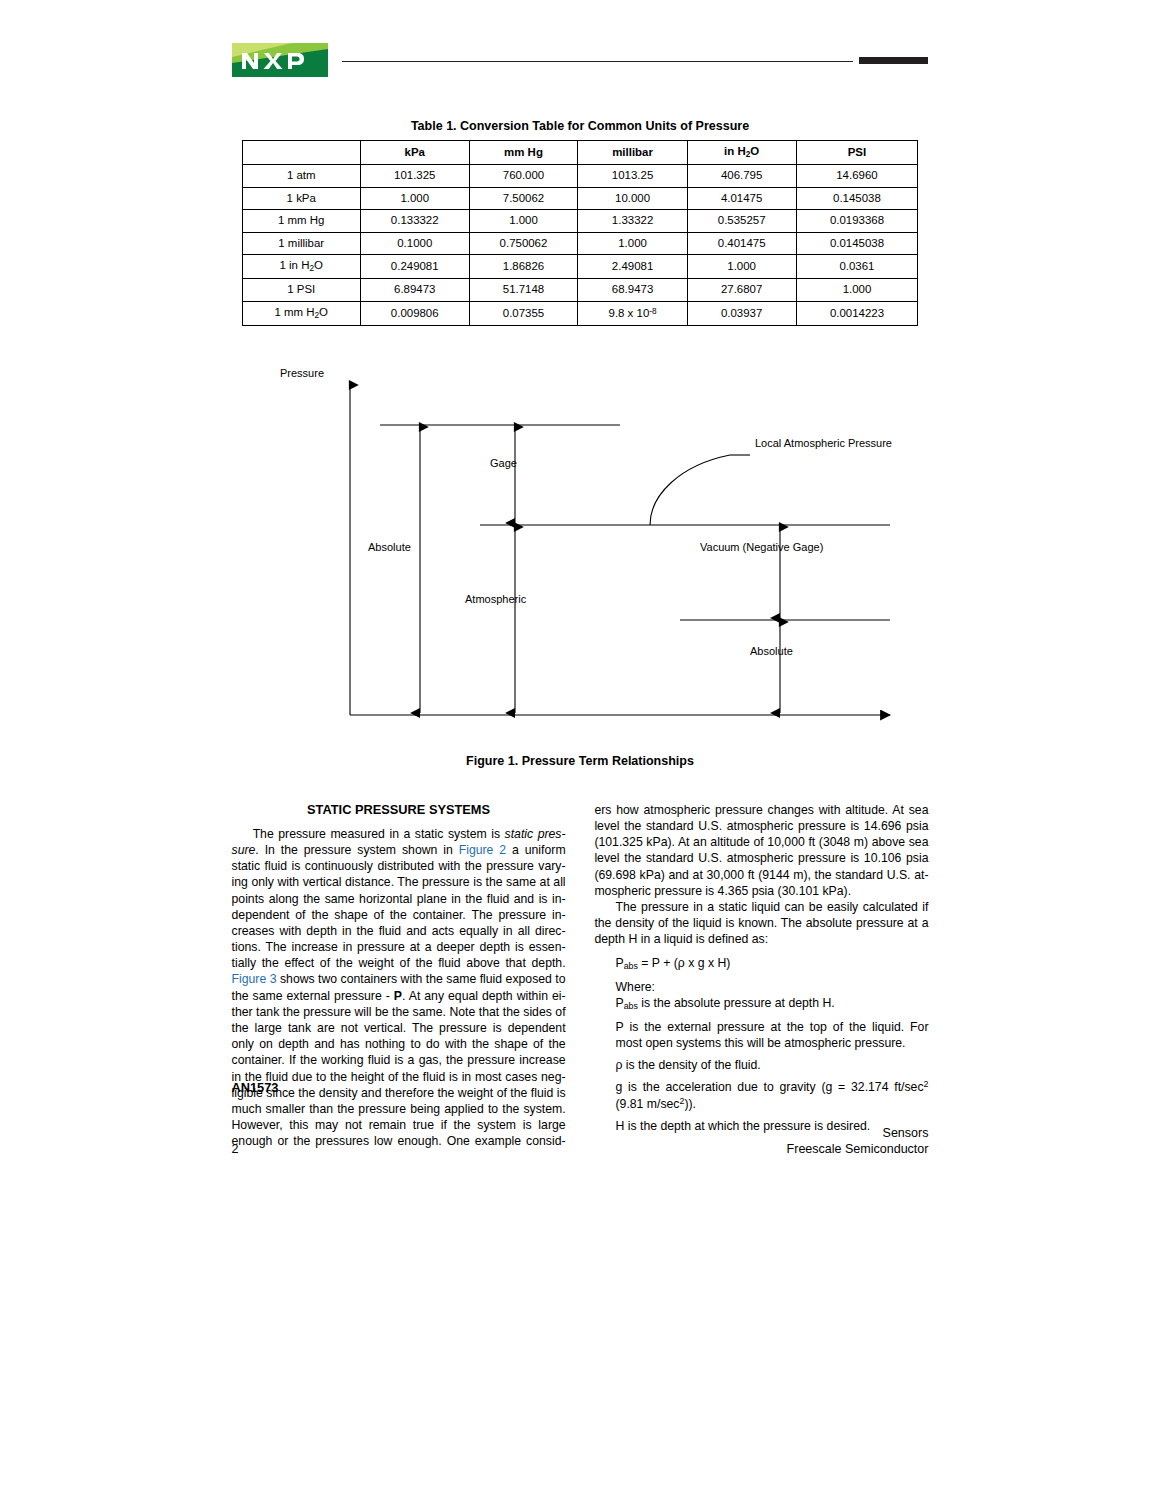Table 1. Conversion Table for Common Units of Pressure
| | kPa | mm Hg | millibar | in H 2 O | PSI |
| --- | --- | --- | --- | --- | --- |
| 1 atm | 101.325 | 760.000 | 1013.25 | 406.795 | 14.6960 |
| 1 kPa | 1.000 | 7.50062 | 10.000 | 4.01475 | 0.145038 |
| 1 mm Hg | 0.133322 | 1.000 | 1.33322 | 0.535257 | 0.0193368 |
| 1 millibar | 0.1000 | 0.750062 | 1.000 | 0.401475 | 0.0145038 |
| 1 in H 2 O | 0.249081 | 1.86826 | 2.49081 | 1.000 | 0.0361 |
| 1 PSI | 6.89473 | 51.7148 | 68.9473 | 27.6807 | 1.000 |
| 1 mm H 2 O | 0.009806 | 0.07355 | 9.8 x 10 -8 | 0.03937 | 0.0014223 |
Pressure Absolute Gage Atmospheric Vacuum (Negative Gage) Absolute Local Atmospheric Pressure
Figure 1. Pressure Term Relationships
STATIC PRESSURE SYSTEMS
The pressure measured in a static system is static pressure. In the pressure system shown in Figure 2 a uniform static fluid is continuously distributed with the pressure varying only with vertical distance. The pressure is the same at all points along the same horizontal plane in the fluid and is independent of the shape of the container. The pressure increases with depth in the fluid and acts equally in all directions. The increase in pressure at a deeper depth is essentially the effect of the weight of the fluid above that depth. Figure 3 shows two containers with the same fluid exposed to the same external pressure - P. At any equal depth within either tank the pressure will be the same. Note that the sides of the large tank are not vertical. The pressure is dependent only on depth and has nothing to do with the shape of the container. If the working fluid is a gas, the pressure increase in the fluid due to the height of the fluid is in most cases negligible since the density and therefore the weight of the fluid is much smaller than the pressure being applied to the system. However, this may not remain true if the system is large enough or the pressures low enough. One example considers how atmospheric pressure changes with altitude. At sea level the standard U.S. atmospheric pressure is 14.696 psia (101.325 kPa). At an altitude of 10,000 ft (3048 m) above sea level the standard U.S. atmospheric pressure is 10.106 psia (69.698 kPa) and at 30,000 ft (9144 m), the standard U.S. atmospheric pressure is 4.365 psia (30.101 kPa).
The pressure in a static liquid can be easily calculated if the density of the liquid is known. The absolute pressure at a depth H in a liquid is defined as:
Pabs = P + (ρ x g x H)
Where:
Pabs is the absolute pressure at depth H.
P is the external pressure at the top of the liquid. For most open systems this will be atmospheric pressure.
ρ is the density of the fluid.
g is the acceleration due to gravity (g = 32.174 ft/sec2 (9.81 m/sec2)).
H is the depth at which the pressure is desired.
AN1573
2
Sensors
Freescale Semiconductor